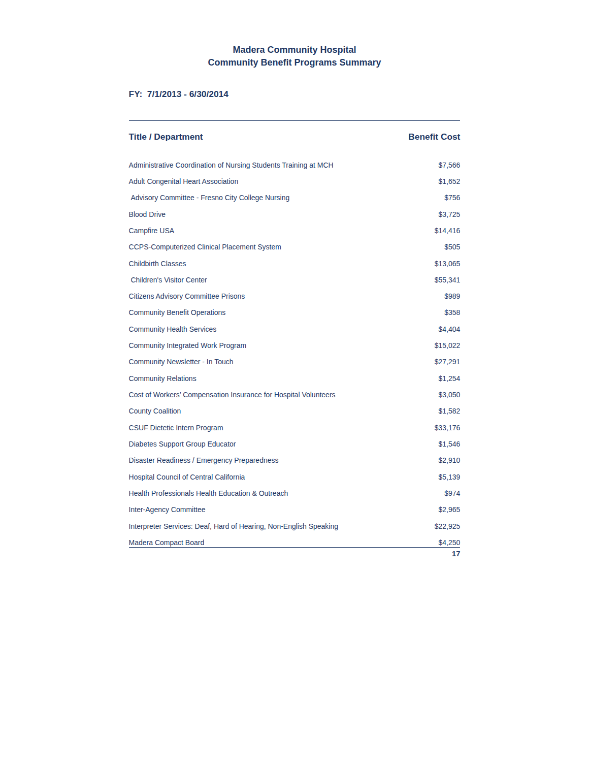Madera Community Hospital
Community Benefit Programs Summary
FY: 7/1/2013 - 6/30/2014
| Title / Department | Benefit Cost |
| --- | --- |
| Administrative Coordination of Nursing Students Training at MCH | $7,566 |
| Adult Congenital Heart Association | $1,652 |
| Advisory Committee - Fresno City College Nursing | $756 |
| Blood Drive | $3,725 |
| Campfire USA | $14,416 |
| CCPS-Computerized Clinical Placement System | $505 |
| Childbirth Classes | $13,065 |
| Children's Visitor Center | $55,341 |
| Citizens Advisory Committee Prisons | $989 |
| Community Benefit Operations | $358 |
| Community Health Services | $4,404 |
| Community Integrated Work Program | $15,022 |
| Community Newsletter - In Touch | $27,291 |
| Community Relations | $1,254 |
| Cost of Workers’ Compensation Insurance for Hospital Volunteers | $3,050 |
| County Coalition | $1,582 |
| CSUF Dietetic Intern Program | $33,176 |
| Diabetes Support Group Educator | $1,546 |
| Disaster Readiness / Emergency Preparedness | $2,910 |
| Hospital Council of Central California | $5,139 |
| Health Professionals Health Education & Outreach | $974 |
| Inter-Agency Committee | $2,965 |
| Interpreter Services: Deaf, Hard of Hearing, Non-English Speaking | $22,925 |
| Madera Compact Board | $4,250 |
17